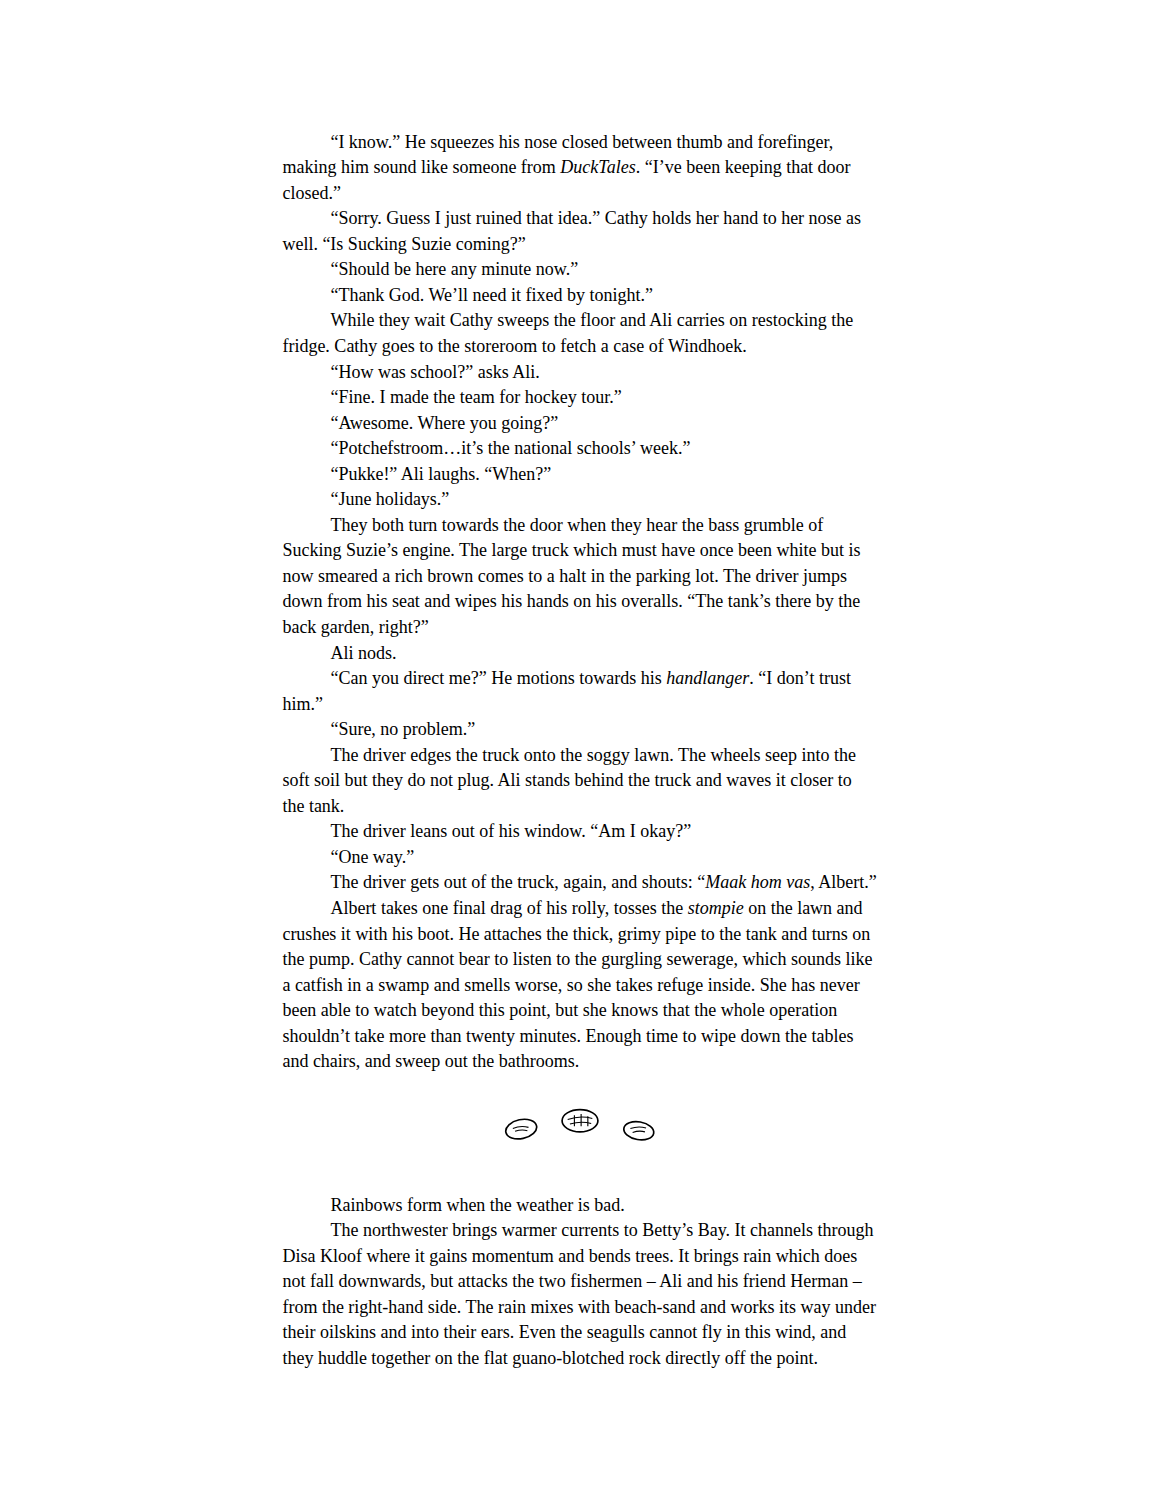“I know.” He squeezes his nose closed between thumb and forefinger, making him sound like someone from DuckTales. “I’ve been keeping that door closed.”
“Sorry. Guess I just ruined that idea.” Cathy holds her hand to her nose as well. “Is Sucking Suzie coming?”
“Should be here any minute now.”
“Thank God. We’ll need it fixed by tonight.”
While they wait Cathy sweeps the floor and Ali carries on restocking the fridge. Cathy goes to the storeroom to fetch a case of Windhoek.
“How was school?” asks Ali.
“Fine. I made the team for hockey tour.”
“Awesome. Where you going?”
“Potchefstroom…it’s the national schools’ week.”
“Pukke!” Ali laughs. “When?”
“June holidays.”
They both turn towards the door when they hear the bass grumble of Sucking Suzie’s engine. The large truck which must have once been white but is now smeared a rich brown comes to a halt in the parking lot. The driver jumps down from his seat and wipes his hands on his overalls. “The tank’s there by the back garden, right?”
Ali nods.
“Can you direct me?” He motions towards his handlanger. “I don’t trust him.”
“Sure, no problem.”
The driver edges the truck onto the soggy lawn. The wheels seep into the soft soil but they do not plug. Ali stands behind the truck and waves it closer to the tank.
The driver leans out of his window. “Am I okay?”
“One way.”
The driver gets out of the truck, again, and shouts: “Maak hom vas, Albert.”
Albert takes one final drag of his rolly, tosses the stompie on the lawn and crushes it with his boot. He attaches the thick, grimy pipe to the tank and turns on the pump. Cathy cannot bear to listen to the gurgling sewerage, which sounds like a catfish in a swamp and smells worse, so she takes refuge inside. She has never been able to watch beyond this point, but she knows that the whole operation shouldn’t take more than twenty minutes. Enough time to wipe down the tables and chairs, and sweep out the bathrooms.
Rainbows form when the weather is bad.
The northwester brings warmer currents to Betty’s Bay. It channels through Disa Kloof where it gains momentum and bends trees. It brings rain which does not fall downwards, but attacks the two fishermen – Ali and his friend Herman – from the right-hand side. The rain mixes with beach-sand and works its way under their oilskins and into their ears. Even the seagulls cannot fly in this wind, and they huddle together on the flat guano-blotched rock directly off the point.